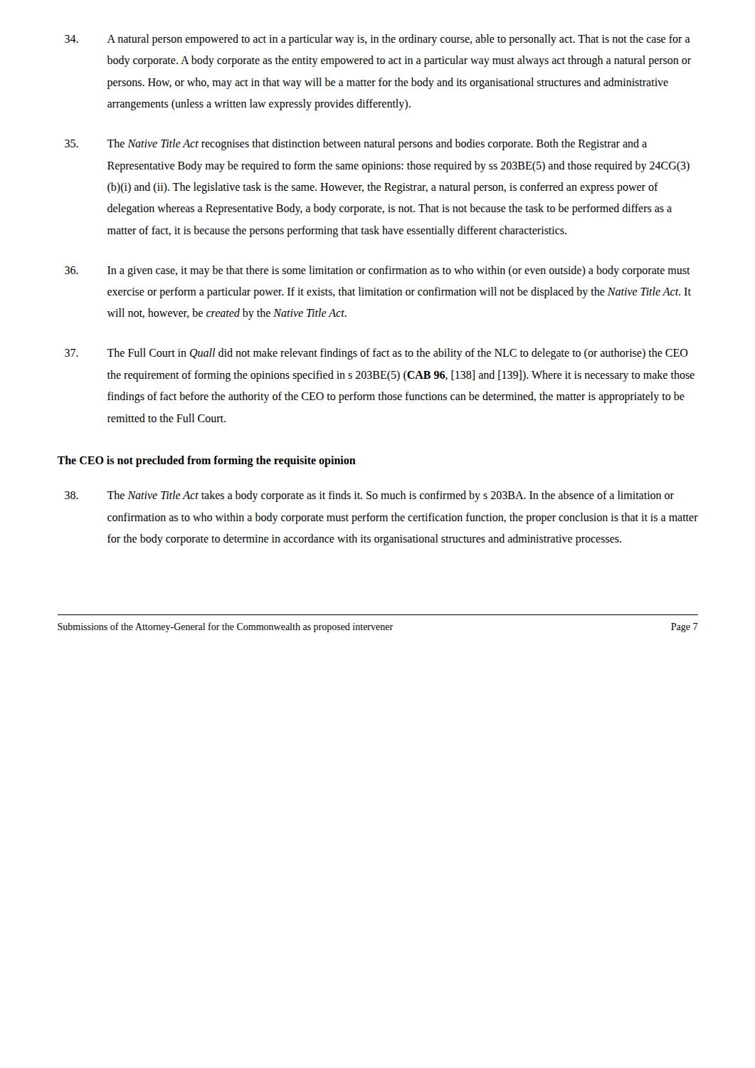34.
A natural person empowered to act in a particular way is, in the ordinary course, able to personally act. That is not the case for a body corporate. A body corporate as the entity empowered to act in a particular way must always act through a natural person or persons. How, or who, may act in that way will be a matter for the body and its organisational structures and administrative arrangements (unless a written law expressly provides differently).
35.
The Native Title Act recognises that distinction between natural persons and bodies corporate. Both the Registrar and a Representative Body may be required to form the same opinions: those required by ss 203BE(5) and those required by 24CG(3)(b)(i) and (ii). The legislative task is the same. However, the Registrar, a natural person, is conferred an express power of delegation whereas a Representative Body, a body corporate, is not. That is not because the task to be performed differs as a matter of fact, it is because the persons performing that task have essentially different characteristics.
36.
In a given case, it may be that there is some limitation or confirmation as to who within (or even outside) a body corporate must exercise or perform a particular power. If it exists, that limitation or confirmation will not be displaced by the Native Title Act. It will not, however, be created by the Native Title Act.
37.
The Full Court in Quall did not make relevant findings of fact as to the ability of the NLC to delegate to (or authorise) the CEO the requirement of forming the opinions specified in s 203BE(5) (CAB 96, [138] and [139]). Where it is necessary to make those findings of fact before the authority of the CEO to perform those functions can be determined, the matter is appropriately to be remitted to the Full Court.
The CEO is not precluded from forming the requisite opinion
38.
The Native Title Act takes a body corporate as it finds it. So much is confirmed by s 203BA. In the absence of a limitation or confirmation as to who within a body corporate must perform the certification function, the proper conclusion is that it is a matter for the body corporate to determine in accordance with its organisational structures and administrative processes.
Submissions of the Attorney-General for the Commonwealth as proposed intervener
Page 7